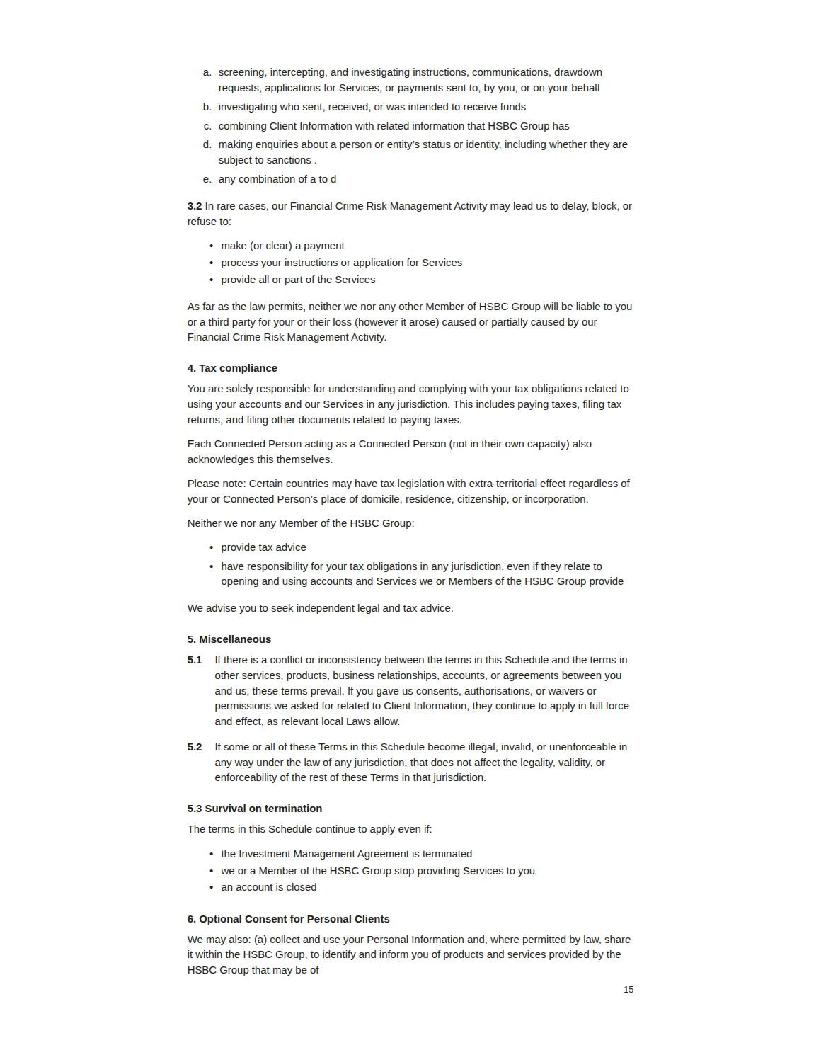screening, intercepting, and investigating instructions, communications, drawdown requests, applications for Services, or payments sent to, by you, or on your behalf
investigating who sent, received, or was intended to receive funds
combining Client Information with related information that HSBC Group has
making enquiries about a person or entity’s status or identity, including whether they are subject to sanctions .
any combination of a to d
3.2 In rare cases, our Financial Crime Risk Management Activity may lead us to delay, block, or refuse to:
make (or clear) a payment
process your instructions or application for Services
provide all or part of the Services
As far as the law permits, neither we nor any other Member of HSBC Group will be liable to you or a third party for your or their loss (however it arose) caused or partially caused by our Financial Crime Risk Management Activity.
4. Tax compliance
You are solely responsible for understanding and complying with your tax obligations related to using your accounts and our Services in any jurisdiction. This includes paying taxes, filing tax returns, and filing other documents related to paying taxes.
Each Connected Person acting as a Connected Person (not in their own capacity) also acknowledges this themselves.
Please note: Certain countries may have tax legislation with extra-territorial effect regardless of your or Connected Person’s place of domicile, residence, citizenship, or incorporation.
Neither we nor any Member of the HSBC Group:
provide tax advice
have responsibility for your tax obligations in any jurisdiction, even if they relate to opening and using accounts and Services we or Members of the HSBC Group provide
We advise you to seek independent legal and tax advice.
5. Miscellaneous
5.1
If there is a conflict or inconsistency between the terms in this Schedule and the terms in other services, products, business relationships, accounts, or agreements between you and us, these terms prevail. If you gave us consents, authorisations, or waivers or permissions we asked for related to Client Information, they continue to apply in full force and effect, as relevant local Laws allow.
5.2
If some or all of these Terms in this Schedule become illegal, invalid, or unenforceable in any way under the law of any jurisdiction, that does not affect the legality, validity, or enforceability of the rest of these Terms in that jurisdiction.
5.3 Survival on termination
The terms in this Schedule continue to apply even if:
the Investment Management Agreement is terminated
we or a Member of the HSBC Group stop providing Services to you
an account is closed
6. Optional Consent for Personal Clients
We may also: (a) collect and use your Personal Information and, where permitted by law, share it within the HSBC Group, to identify and inform you of products and services provided by the HSBC Group that may be of
15